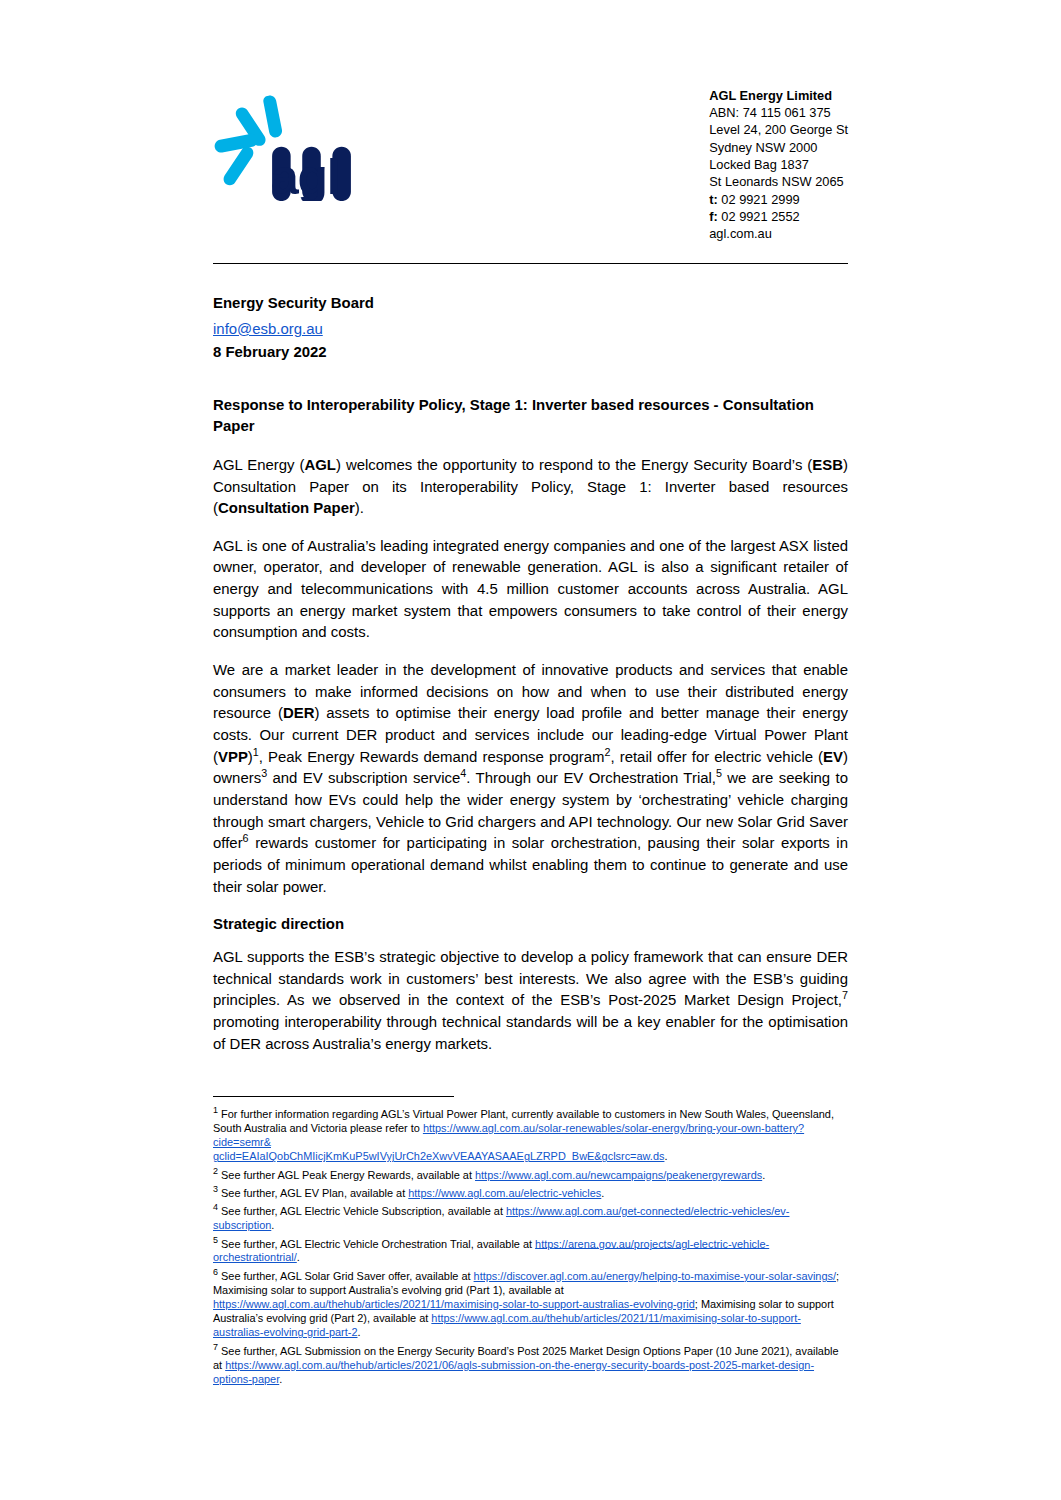agl
AGL Energy Limited
ABN: 74 115 061 375
Level 24, 200 George St
Sydney NSW 2000
Locked Bag 1837
St Leonards NSW 2065
t: 02 9921 2999
f: 02 9921 2552
agl.com.au
Energy Security Board
info@esb.org.au
8 February 2022
Response to Interoperability Policy, Stage 1: Inverter based resources - Consultation Paper
AGL Energy (AGL) welcomes the opportunity to respond to the Energy Security Board’s (ESB) Consultation Paper on its Interoperability Policy, Stage 1: Inverter based resources (Consultation Paper).
AGL is one of Australia’s leading integrated energy companies and one of the largest ASX listed owner, operator, and developer of renewable generation. AGL is also a significant retailer of energy and telecommunications with 4.5 million customer accounts across Australia. AGL supports an energy market system that empowers consumers to take control of their energy consumption and costs.
We are a market leader in the development of innovative products and services that enable consumers to make informed decisions on how and when to use their distributed energy resource (DER) assets to optimise their energy load profile and better manage their energy costs. Our current DER product and services include our leading-edge Virtual Power Plant (VPP)1, Peak Energy Rewards demand response program2, retail offer for electric vehicle (EV) owners3 and EV subscription service4. Through our EV Orchestration Trial,5 we are seeking to understand how EVs could help the wider energy system by ‘orchestrating’ vehicle charging through smart chargers, Vehicle to Grid chargers and API technology. Our new Solar Grid Saver offer6 rewards customer for participating in solar orchestration, pausing their solar exports in periods of minimum operational demand whilst enabling them to continue to generate and use their solar power.
Strategic direction
AGL supports the ESB’s strategic objective to develop a policy framework that can ensure DER technical standards work in customers’ best interests. We also agree with the ESB’s guiding principles. As we observed in the context of the ESB’s Post-2025 Market Design Project,7 promoting interoperability through technical standards will be a key enabler for the optimisation of DER across Australia’s energy markets.
1 For further information regarding AGL’s Virtual Power Plant, currently available to customers in New South Wales, Queensland, South Australia and Victoria please refer to https://www.agl.com.au/solar-renewables/solar-energy/bring-your-own-battery?cide=semr&
gclid=EAIaIQobChMIicjKmKuP5wIVyjUrCh2eXwvVEAAYASAAEgLZRPD_BwE&gclsrc=aw.ds.
2 See further AGL Peak Energy Rewards, available at https://www.agl.com.au/newcampaigns/peakenergyrewards.
3 See further, AGL EV Plan, available at https://www.agl.com.au/electric-vehicles.
4 See further, AGL Electric Vehicle Subscription, available at https://www.agl.com.au/get-connected/electric-vehicles/ev-subscription.
5 See further, AGL Electric Vehicle Orchestration Trial, available at https://arena.gov.au/projects/agl-electric-vehicle-orchestrationtrial/.
6 See further, AGL Solar Grid Saver offer, available at https://discover.agl.com.au/energy/helping-to-maximise-your-solar-savings/; Maximising solar to support Australia’s evolving grid (Part 1), available at https://www.agl.com.au/thehub/articles/2021/11/maximising-solar-to-support-australias-evolving-grid; Maximising solar to support Australia’s evolving grid (Part 2), available at https://www.agl.com.au/thehub/articles/2021/11/maximising-solar-to-support-australias-evolving-grid-part-2.
7 See further, AGL Submission on the Energy Security Board’s Post 2025 Market Design Options Paper (10 June 2021), available at https://www.agl.com.au/thehub/articles/2021/06/agls-submission-on-the-energy-security-boards-post-2025-market-design-options-paper.